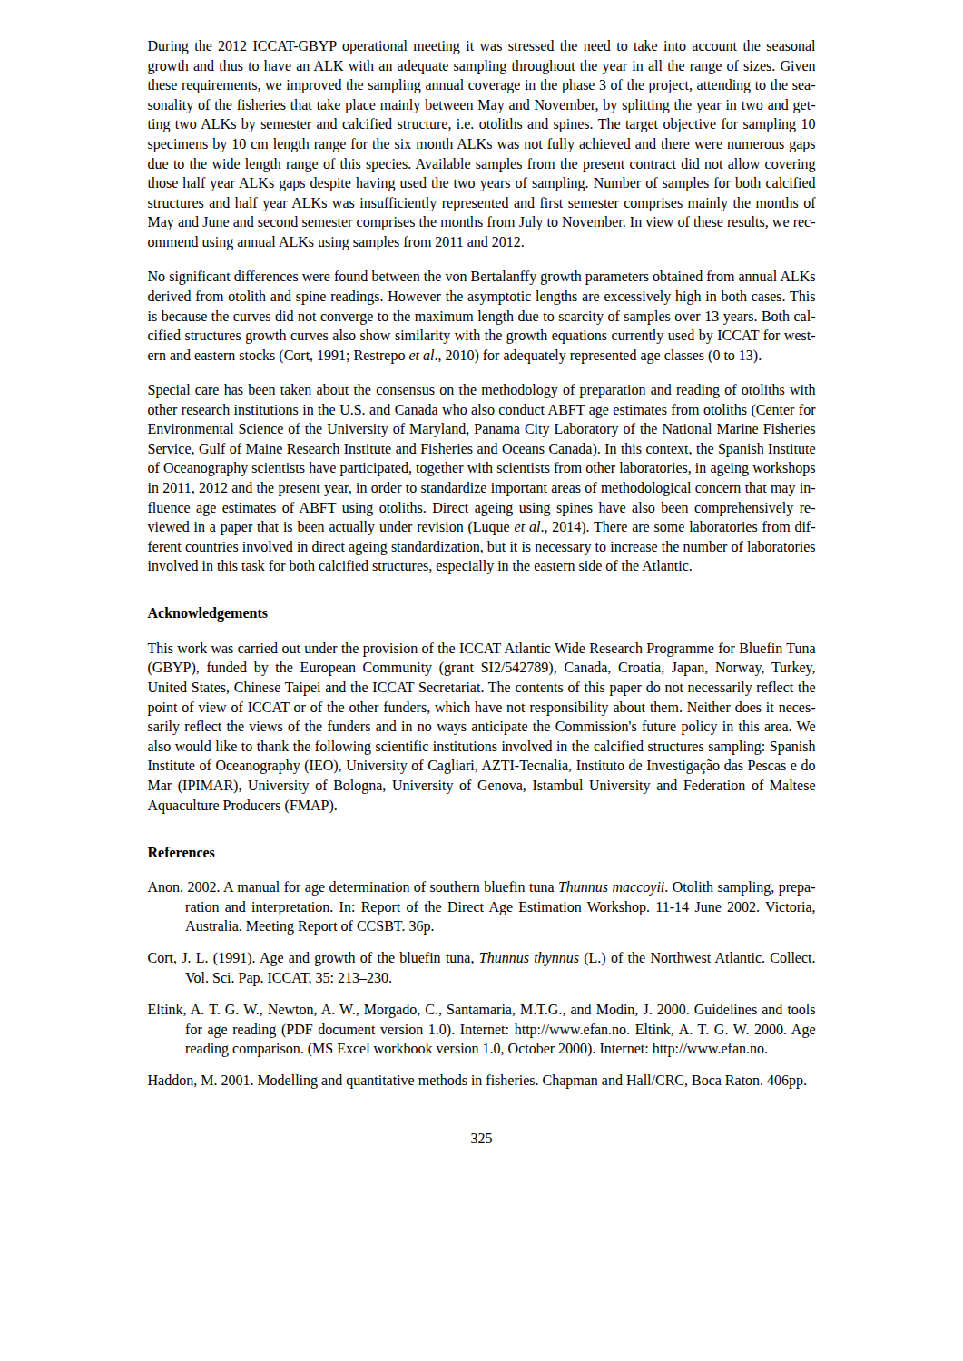During the 2012 ICCAT-GBYP operational meeting it was stressed the need to take into account the seasonal growth and thus to have an ALK with an adequate sampling throughout the year in all the range of sizes. Given these requirements, we improved the sampling annual coverage in the phase 3 of the project, attending to the seasonality of the fisheries that take place mainly between May and November, by splitting the year in two and getting two ALKs by semester and calcified structure, i.e. otoliths and spines. The target objective for sampling 10 specimens by 10 cm length range for the six month ALKs was not fully achieved and there were numerous gaps due to the wide length range of this species. Available samples from the present contract did not allow covering those half year ALKs gaps despite having used the two years of sampling. Number of samples for both calcified structures and half year ALKs was insufficiently represented and first semester comprises mainly the months of May and June and second semester comprises the months from July to November. In view of these results, we recommend using annual ALKs using samples from 2011 and 2012.
No significant differences were found between the von Bertalanffy growth parameters obtained from annual ALKs derived from otolith and spine readings. However the asymptotic lengths are excessively high in both cases. This is because the curves did not converge to the maximum length due to scarcity of samples over 13 years. Both calcified structures growth curves also show similarity with the growth equations currently used by ICCAT for western and eastern stocks (Cort, 1991; Restrepo et al., 2010) for adequately represented age classes (0 to 13).
Special care has been taken about the consensus on the methodology of preparation and reading of otoliths with other research institutions in the U.S. and Canada who also conduct ABFT age estimates from otoliths (Center for Environmental Science of the University of Maryland, Panama City Laboratory of the National Marine Fisheries Service, Gulf of Maine Research Institute and Fisheries and Oceans Canada). In this context, the Spanish Institute of Oceanography scientists have participated, together with scientists from other laboratories, in ageing workshops in 2011, 2012 and the present year, in order to standardize important areas of methodological concern that may influence age estimates of ABFT using otoliths. Direct ageing using spines have also been comprehensively reviewed in a paper that is been actually under revision (Luque et al., 2014). There are some laboratories from different countries involved in direct ageing standardization, but it is necessary to increase the number of laboratories involved in this task for both calcified structures, especially in the eastern side of the Atlantic.
Acknowledgements
This work was carried out under the provision of the ICCAT Atlantic Wide Research Programme for Bluefin Tuna (GBYP), funded by the European Community (grant SI2/542789), Canada, Croatia, Japan, Norway, Turkey, United States, Chinese Taipei and the ICCAT Secretariat. The contents of this paper do not necessarily reflect the point of view of ICCAT or of the other funders, which have not responsibility about them. Neither does it necessarily reflect the views of the funders and in no ways anticipate the Commission's future policy in this area. We also would like to thank the following scientific institutions involved in the calcified structures sampling: Spanish Institute of Oceanography (IEO), University of Cagliari, AZTI-Tecnalia, Instituto de Investigação das Pescas e do Mar (IPIMAR), University of Bologna, University of Genova, Istambul University and Federation of Maltese Aquaculture Producers (FMAP).
References
Anon. 2002. A manual for age determination of southern bluefin tuna Thunnus maccoyii. Otolith sampling, preparation and interpretation. In: Report of the Direct Age Estimation Workshop. 11-14 June 2002. Victoria, Australia. Meeting Report of CCSBT. 36p.
Cort, J. L. (1991). Age and growth of the bluefin tuna, Thunnus thynnus (L.) of the Northwest Atlantic. Collect. Vol. Sci. Pap. ICCAT, 35: 213–230.
Eltink, A. T. G. W., Newton, A. W., Morgado, C., Santamaria, M.T.G., and Modin, J. 2000. Guidelines and tools for age reading (PDF document version 1.0). Internet: http://www.efan.no. Eltink, A. T. G. W. 2000. Age reading comparison. (MS Excel workbook version 1.0, October 2000). Internet: http://www.efan.no.
Haddon, M. 2001. Modelling and quantitative methods in fisheries. Chapman and Hall/CRC, Boca Raton. 406pp.
325